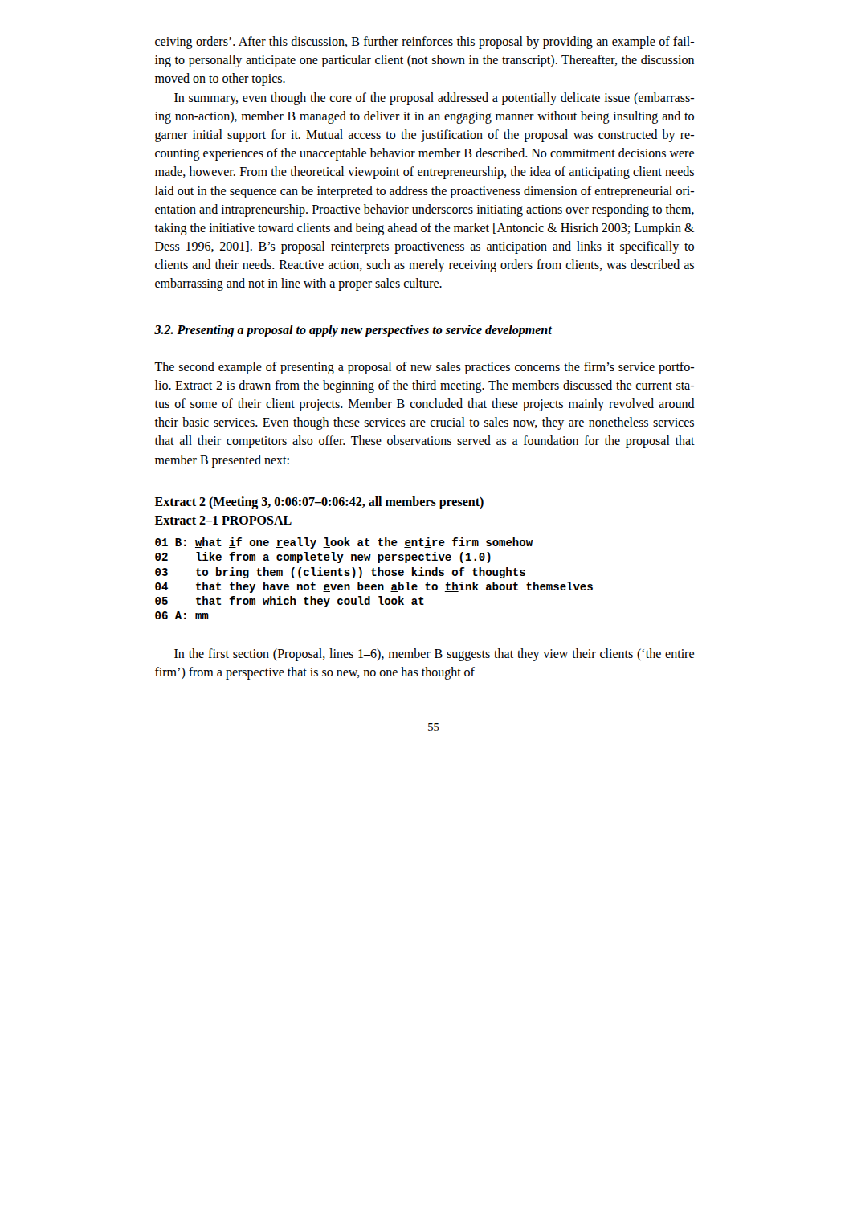ceiving orders’. After this discussion, B further reinforces this proposal by providing an example of failing to personally anticipate one particular client (not shown in the transcript). Thereafter, the discussion moved on to other topics.
In summary, even though the core of the proposal addressed a potentially delicate issue (embarrassing non-action), member B managed to deliver it in an engaging manner without being insulting and to garner initial support for it. Mutual access to the justification of the proposal was constructed by recounting experiences of the unacceptable behavior member B described. No commitment decisions were made, however. From the theoretical viewpoint of entrepreneurship, the idea of anticipating client needs laid out in the sequence can be interpreted to address the proactiveness dimension of entrepreneurial orientation and intrapreneurship. Proactive behavior underscores initiating actions over responding to them, taking the initiative toward clients and being ahead of the market [Antoncic & Hisrich 2003; Lumpkin & Dess 1996, 2001]. B’s proposal reinterprets proactiveness as anticipation and links it specifically to clients and their needs. Reactive action, such as merely receiving orders from clients, was described as embarrassing and not in line with a proper sales culture.
3.2. Presenting a proposal to apply new perspectives to service development
The second example of presenting a proposal of new sales practices concerns the firm’s service portfolio. Extract 2 is drawn from the beginning of the third meeting. The members discussed the current status of some of their client projects. Member B concluded that these projects mainly revolved around their basic services. Even though these services are crucial to sales now, they are nonetheless services that all their competitors also offer. These observations served as a foundation for the proposal that member B presented next:
Extract 2 (Meeting 3, 0:06:07–0:06:42, all members present)
Extract 2–1 PROPOSAL
01 B: what if one really look at the entire firm somehow
02    like from a completely new perspective (1.0)
03    to bring them ((clients)) those kinds of thoughts
04    that they have not even been able to think about themselves
05    that from which they could look at
06 A: mm
In the first section (Proposal, lines 1–6), member B suggests that they view their clients (‘the entire firm’) from a perspective that is so new, no one has thought of
55